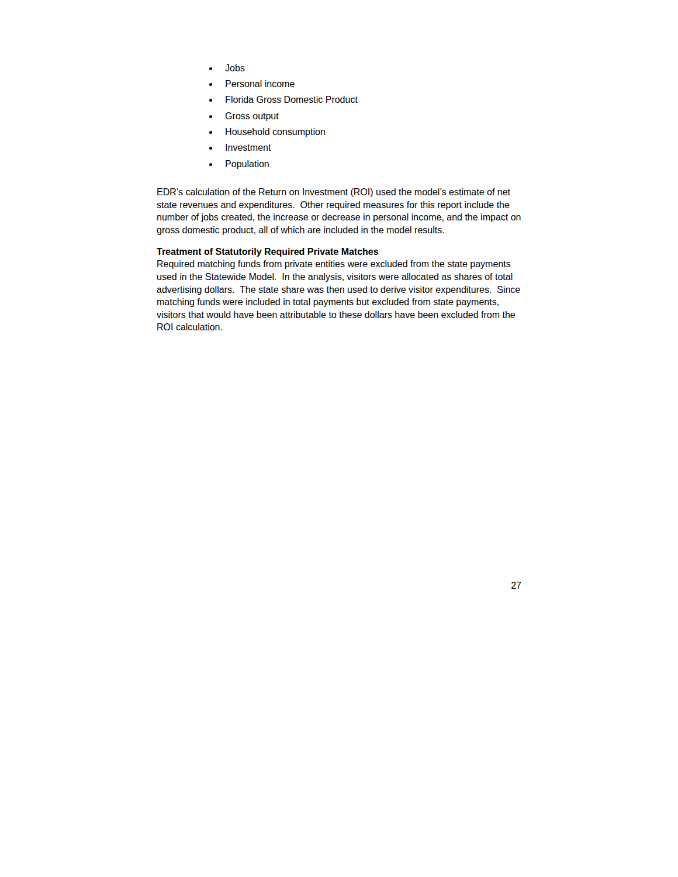Jobs
Personal income
Florida Gross Domestic Product
Gross output
Household consumption
Investment
Population
EDR’s calculation of the Return on Investment (ROI) used the model’s estimate of net state revenues and expenditures. Other required measures for this report include the number of jobs created, the increase or decrease in personal income, and the impact on gross domestic product, all of which are included in the model results.
Treatment of Statutorily Required Private Matches
Required matching funds from private entities were excluded from the state payments used in the Statewide Model. In the analysis, visitors were allocated as shares of total advertising dollars. The state share was then used to derive visitor expenditures. Since matching funds were included in total payments but excluded from state payments, visitors that would have been attributable to these dollars have been excluded from the ROI calculation.
27